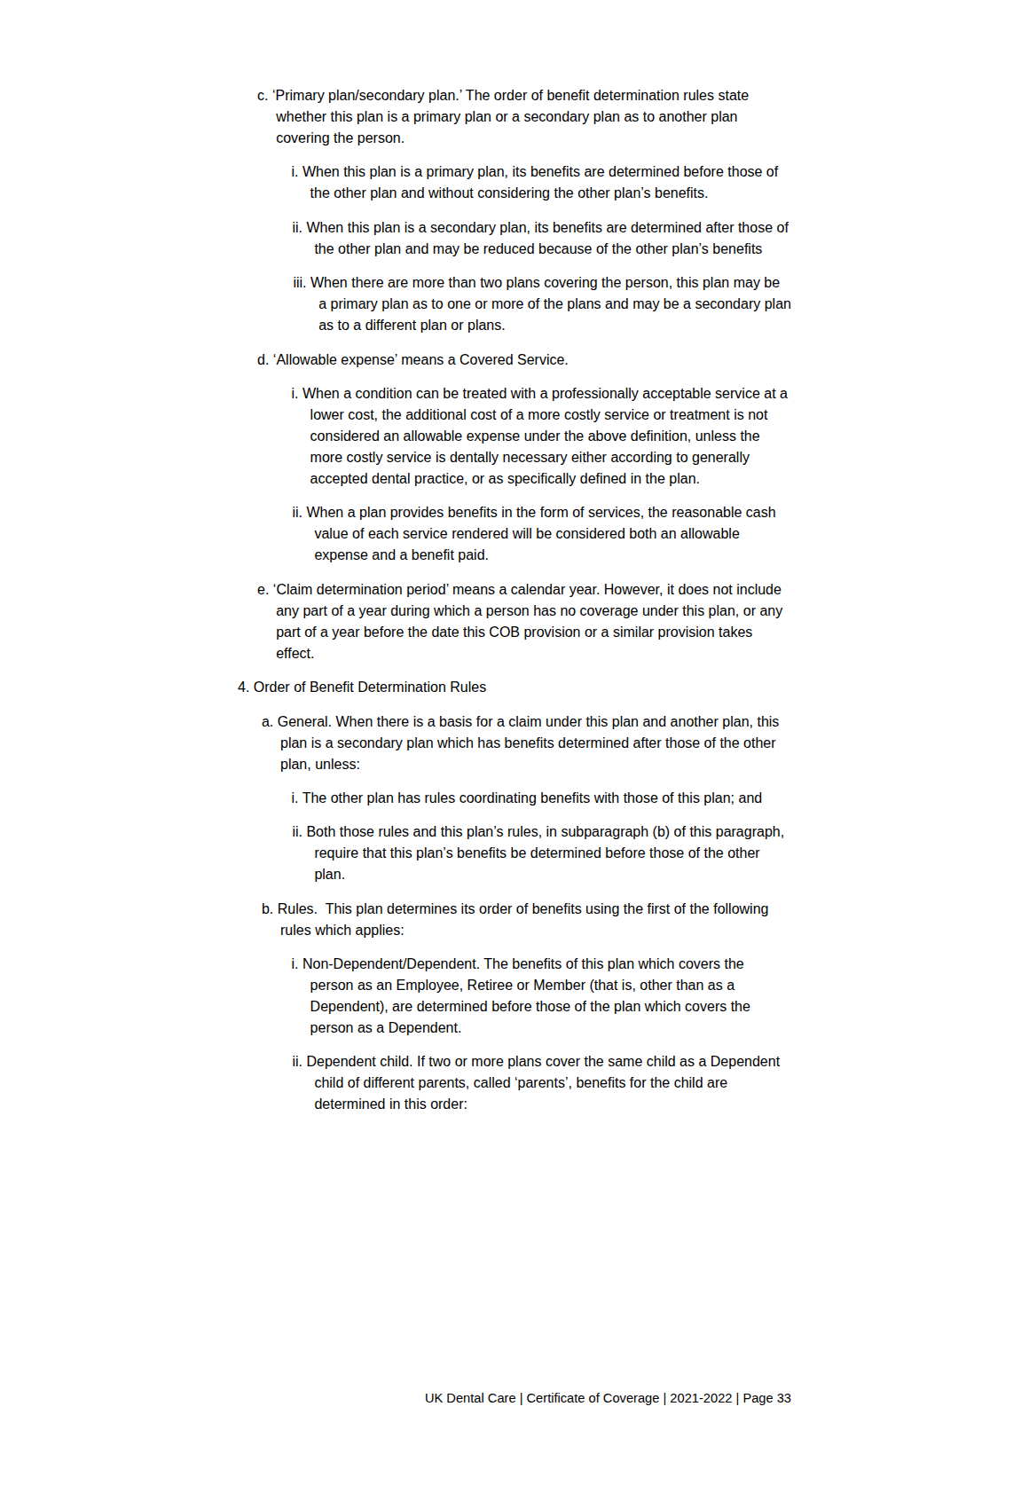c. ‘Primary plan/secondary plan.’ The order of benefit determination rules state whether this plan is a primary plan or a secondary plan as to another plan covering the person.
i. When this plan is a primary plan, its benefits are determined before those of the other plan and without considering the other plan’s benefits.
ii. When this plan is a secondary plan, its benefits are determined after those of the other plan and may be reduced because of the other plan’s benefits
iii. When there are more than two plans covering the person, this plan may be a primary plan as to one or more of the plans and may be a secondary plan as to a different plan or plans.
d. ‘Allowable expense’ means a Covered Service.
i. When a condition can be treated with a professionally acceptable service at a lower cost, the additional cost of a more costly service or treatment is not considered an allowable expense under the above definition, unless the more costly service is dentally necessary either according to generally accepted dental practice, or as specifically defined in the plan.
ii. When a plan provides benefits in the form of services, the reasonable cash value of each service rendered will be considered both an allowable expense and a benefit paid.
e. ‘Claim determination period’ means a calendar year. However, it does not include any part of a year during which a person has no coverage under this plan, or any part of a year before the date this COB provision or a similar provision takes effect.
4. Order of Benefit Determination Rules
a. General. When there is a basis for a claim under this plan and another plan, this plan is a secondary plan which has benefits determined after those of the other plan, unless:
i. The other plan has rules coordinating benefits with those of this plan; and
ii. Both those rules and this plan’s rules, in subparagraph (b) of this paragraph, require that this plan’s benefits be determined before those of the other plan.
b. Rules. This plan determines its order of benefits using the first of the following rules which applies:
i. Non-Dependent/Dependent. The benefits of this plan which covers the person as an Employee, Retiree or Member (that is, other than as a Dependent), are determined before those of the plan which covers the person as a Dependent.
ii. Dependent child. If two or more plans cover the same child as a Dependent child of different parents, called ‘parents’, benefits for the child are determined in this order:
UK Dental Care | Certificate of Coverage | 2021-2022 | Page 33